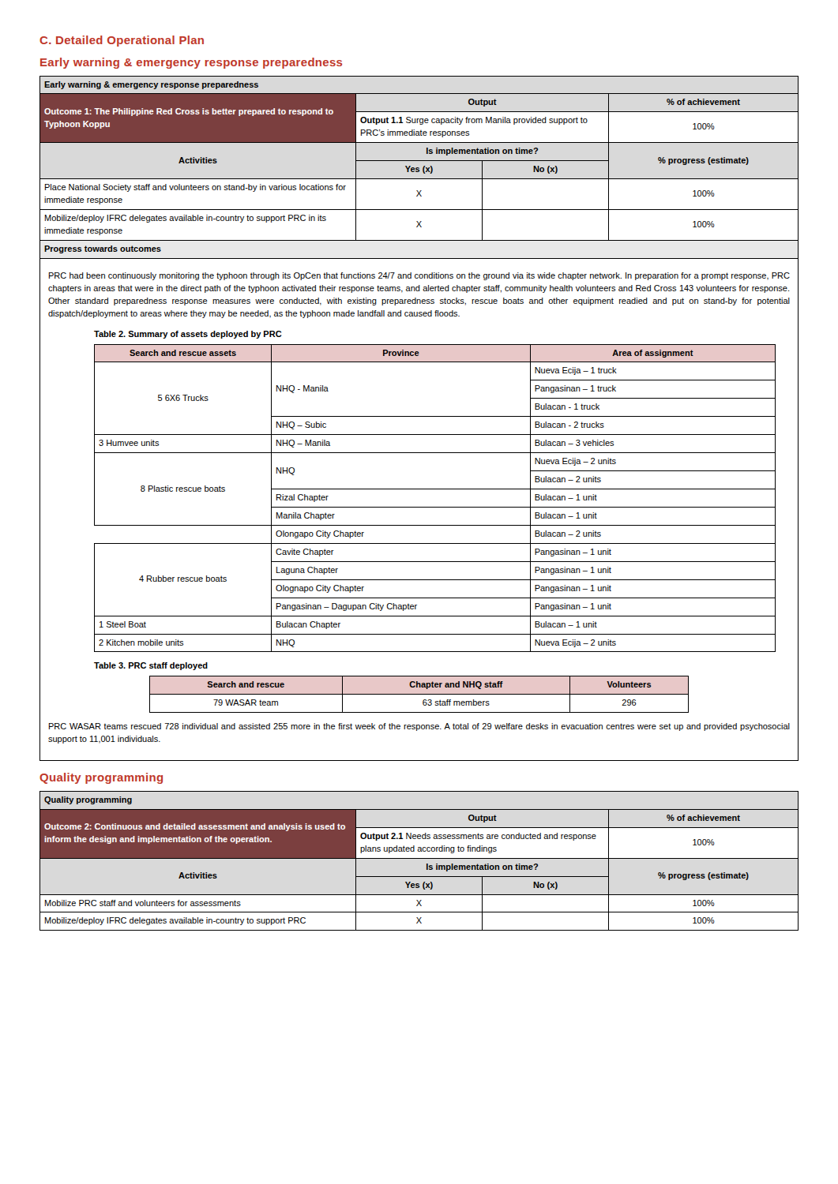C. Detailed Operational Plan
Early warning & emergency response preparedness
| Early warning & emergency response preparedness |
| Outcome 1: The Philippine Red Cross is better prepared to respond to Typhoon Koppu | Output | % of achievement |
| Output 1.1 Surge capacity from Manila provided support to PRC’s immediate responses | 100% |
| Activities | Is implementation on time? | % progress (estimate) |
| Yes (x) | No (x) |
| Place National Society staff and volunteers on stand-by in various locations for immediate response | X | | 100% |
| Mobilize/deploy IFRC delegates available in-country to support PRC in its immediate response | X | | 100% |
| Progress towards outcomes |
PRC had been continuously monitoring the typhoon through its OpCen that functions 24/7 and conditions on the ground via its wide chapter network. In preparation for a prompt response, PRC chapters in areas that were in the direct path of the typhoon activated their response teams, and alerted chapter staff, community health volunteers and Red Cross 143 volunteers for response. Other standard preparedness response measures were conducted, with existing preparedness stocks, rescue boats and other equipment readied and put on stand-by for potential dispatch/deployment to areas where they may be needed, as the typhoon made landfall and caused floods.
Table 2. Summary of assets deployed by PRC
| Search and rescue assets | Province | Area of assignment |
| --- | --- | --- |
| 5 6X6 Trucks | NHQ - Manila | Nueva Ecija – 1 truck |
| Pangasinan – 1 truck |
| Bulacan - 1 truck |
| NHQ – Subic | Bulacan - 2 trucks |
| 3 Humvee units | NHQ – Manila | Bulacan – 3 vehicles |
| 8 Plastic rescue boats | NHQ | Nueva Ecija – 2 units |
| Bulacan – 2 units |
| Rizal Chapter | Bulacan – 1 unit |
| Manila Chapter | Bulacan – 1 unit |
| | Olongapo City Chapter | Bulacan – 2 units |
| 4 Rubber rescue boats | Cavite Chapter | Pangasinan – 1 unit |
| Laguna Chapter | Pangasinan – 1 unit |
| Olognapo City Chapter | Pangasinan – 1 unit |
| Pangasinan – Dagupan City Chapter | Pangasinan – 1 unit |
| 1 Steel Boat | Bulacan Chapter | Bulacan – 1 unit |
| 2 Kitchen mobile units | NHQ | Nueva Ecija – 2 units |
Table 3. PRC staff deployed
| Search and rescue | Chapter and NHQ staff | Volunteers |
| --- | --- | --- |
| 79 WASAR team | 63 staff members | 296 |
PRC WASAR teams rescued 728 individual and assisted 255 more in the first week of the response. A total of 29 welfare desks in evacuation centres were set up and provided psychosocial support to 11,001 individuals.
Quality programming
| Quality programming |
| Outcome 2: Continuous and detailed assessment and analysis is used to inform the design and implementation of the operation. | Output | % of achievement |
| Output 2.1 Needs assessments are conducted and response plans updated according to findings | 100% |
| Activities | Is implementation on time? | % progress (estimate) |
| Yes (x) | No (x) |
| Mobilize PRC staff and volunteers for assessments | X | | 100% |
| Mobilize/deploy IFRC delegates available in-country to support PRC | X | | 100% |